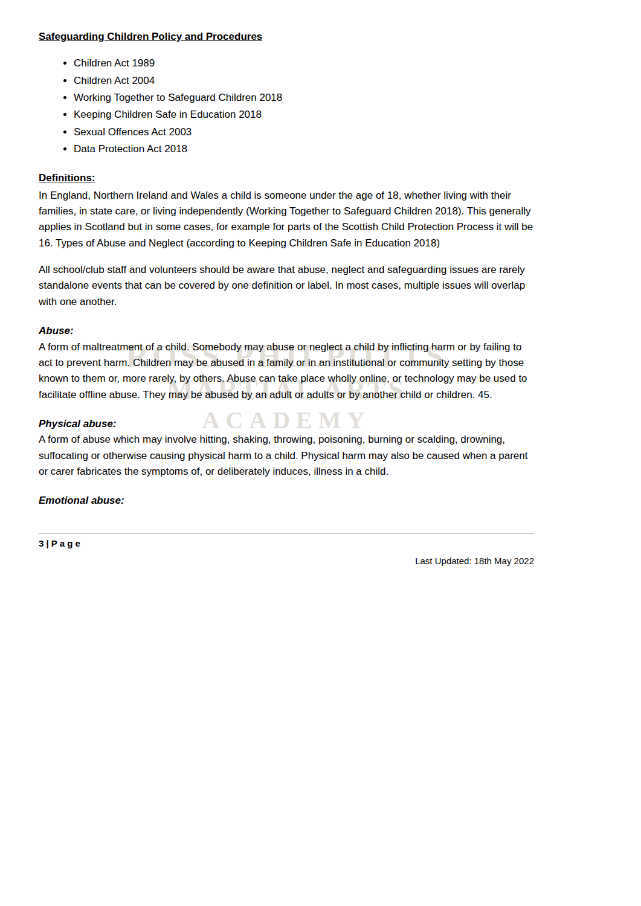ROSS PHILPOTTS
MARTIAL ARTS
ACADEMY
Safeguarding Children Policy and Procedures
Children Act 1989
Children Act 2004
Working Together to Safeguard Children 2018
Keeping Children Safe in Education 2018
Sexual Offences Act 2003
Data Protection Act 2018
Definitions:
In England, Northern Ireland and Wales a child is someone under the age of 18, whether living with their families, in state care, or living independently (Working Together to Safeguard Children 2018). This generally applies in Scotland but in some cases, for example for parts of the Scottish Child Protection Process it will be 16. Types of Abuse and Neglect (according to Keeping Children Safe in Education 2018)
All school/club staff and volunteers should be aware that abuse, neglect and safeguarding issues are rarely standalone events that can be covered by one definition or label. In most cases, multiple issues will overlap with one another.
Abuse:
A form of maltreatment of a child. Somebody may abuse or neglect a child by inflicting harm or by failing to act to prevent harm. Children may be abused in a family or in an institutional or community setting by those known to them or, more rarely, by others. Abuse can take place wholly online, or technology may be used to facilitate offline abuse. They may be abused by an adult or adults or by another child or children. 45.
Physical abuse:
A form of abuse which may involve hitting, shaking, throwing, poisoning, burning or scalding, drowning, suffocating or otherwise causing physical harm to a child. Physical harm may also be caused when a parent or carer fabricates the symptoms of, or deliberately induces, illness in a child.
Emotional abuse:
3 | P a g e
Last Updated: 18th May 2022